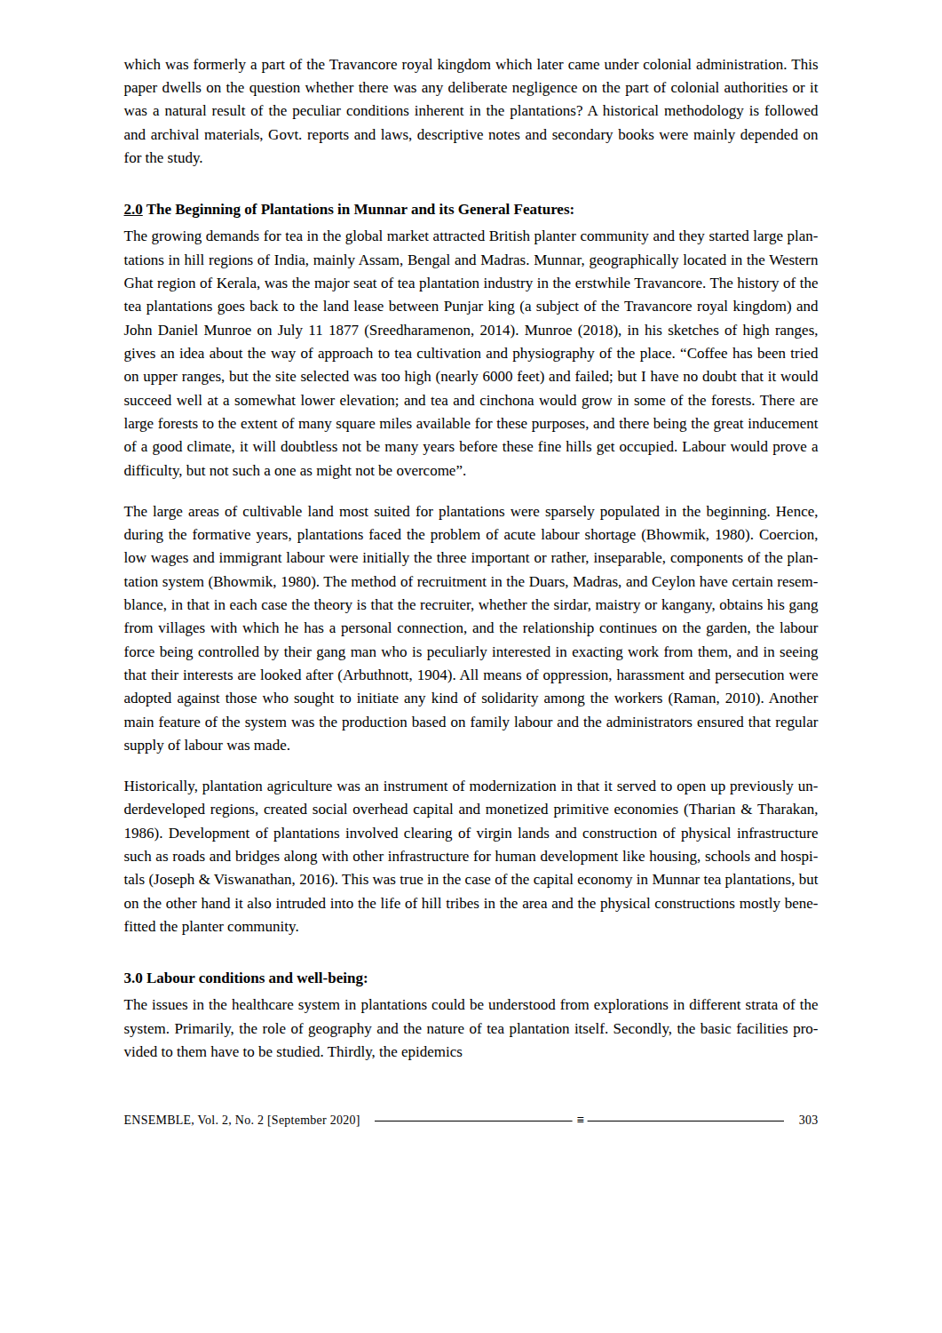which was formerly a part of the Travancore royal kingdom which later came under colonial administration. This paper dwells on the question whether there was any deliberate negligence on the part of colonial authorities or it was a natural result of the peculiar conditions inherent in the plantations? A historical methodology is followed and archival materials, Govt. reports and laws, descriptive notes and secondary books were mainly depended on for the study.
2.0 The Beginning of Plantations in Munnar and its General Features:
The growing demands for tea in the global market attracted British planter community and they started large plantations in hill regions of India, mainly Assam, Bengal and Madras. Munnar, geographically located in the Western Ghat region of Kerala, was the major seat of tea plantation industry in the erstwhile Travancore. The history of the tea plantations goes back to the land lease between Punjar king (a subject of the Travancore royal kingdom) and John Daniel Munroe on July 11 1877 (Sreedharamenon, 2014). Munroe (2018), in his sketches of high ranges, gives an idea about the way of approach to tea cultivation and physiography of the place. “Coffee has been tried on upper ranges, but the site selected was too high (nearly 6000 feet) and failed; but I have no doubt that it would succeed well at a somewhat lower elevation; and tea and cinchona would grow in some of the forests. There are large forests to the extent of many square miles available for these purposes, and there being the great inducement of a good climate, it will doubtless not be many years before these fine hills get occupied. Labour would prove a difficulty, but not such a one as might not be overcome”.
The large areas of cultivable land most suited for plantations were sparsely populated in the beginning. Hence, during the formative years, plantations faced the problem of acute labour shortage (Bhowmik, 1980). Coercion, low wages and immigrant labour were initially the three important or rather, inseparable, components of the plantation system (Bhowmik, 1980). The method of recruitment in the Duars, Madras, and Ceylon have certain resemblance, in that in each case the theory is that the recruiter, whether the sirdar, maistry or kangany, obtains his gang from villages with which he has a personal connection, and the relationship continues on the garden, the labour force being controlled by their gang man who is peculiarly interested in exacting work from them, and in seeing that their interests are looked after (Arbuthnott, 1904). All means of oppression, harassment and persecution were adopted against those who sought to initiate any kind of solidarity among the workers (Raman, 2010). Another main feature of the system was the production based on family labour and the administrators ensured that regular supply of labour was made.
Historically, plantation agriculture was an instrument of modernization in that it served to open up previously underdeveloped regions, created social overhead capital and monetized primitive economies (Tharian & Tharakan, 1986). Development of plantations involved clearing of virgin lands and construction of physical infrastructure such as roads and bridges along with other infrastructure for human development like housing, schools and hospitals (Joseph & Viswanathan, 2016). This was true in the case of the capital economy in Munnar tea plantations, but on the other hand it also intruded into the life of hill tribes in the area and the physical constructions mostly benefitted the planter community.
3.0 Labour conditions and well-being:
The issues in the healthcare system in plantations could be understood from explorations in different strata of the system. Primarily, the role of geography and the nature of tea plantation itself. Secondly, the basic facilities provided to them have to be studied. Thirdly, the epidemics
ENSEMBLE, Vol. 2, No. 2 [September 2020] ≡ 303